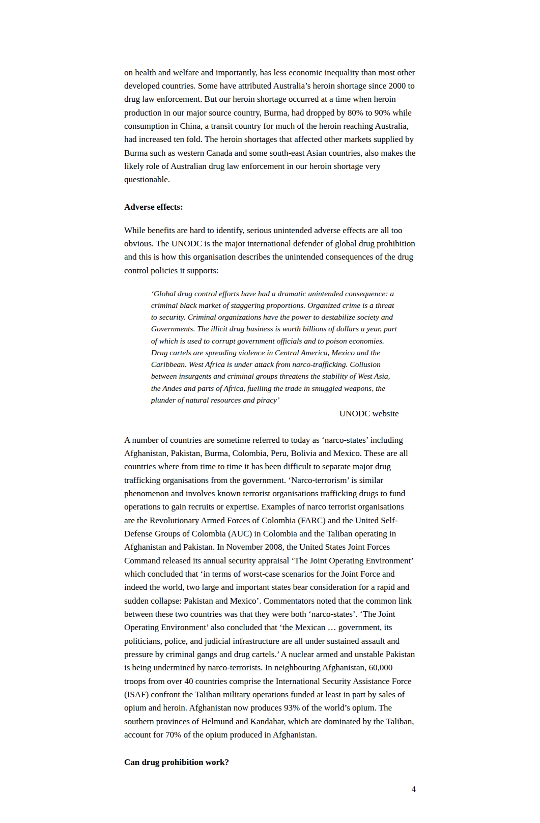on health and welfare and importantly, has less economic inequality than most other developed countries. Some have attributed Australia’s heroin shortage since 2000 to drug law enforcement. But our heroin shortage occurred at a time when heroin production in our major source country, Burma, had dropped by 80% to 90% while consumption in China, a transit country for much of the heroin reaching Australia, had increased ten fold. The heroin shortages that affected other markets supplied by Burma such as western Canada and some south-east Asian countries, also makes the likely role of Australian drug law enforcement in our heroin shortage very questionable.
Adverse effects:
While benefits are hard to identify, serious unintended adverse effects are all too obvious. The UNODC is the major international defender of global drug prohibition and this is how this organisation describes the unintended consequences of the drug control policies it supports:
‘Global drug control efforts have had a dramatic unintended consequence: a criminal black market of staggering proportions. Organized crime is a threat to security. Criminal organizations have the power to destabilize society and Governments. The illicit drug business is worth billions of dollars a year, part of which is used to corrupt government officials and to poison economies. Drug cartels are spreading violence in Central America, Mexico and the Caribbean. West Africa is under attack from narco-trafficking. Collusion between insurgents and criminal groups threatens the stability of West Asia, the Andes and parts of Africa, fuelling the trade in smuggled weapons, the plunder of natural resources and piracy’
UNODC website
A number of countries are sometime referred to today as ‘narco-states’ including Afghanistan, Pakistan, Burma, Colombia, Peru, Bolivia and Mexico. These are all countries where from time to time it has been difficult to separate major drug trafficking organisations from the government. ‘Narco-terrorism’ is similar phenomenon and involves known terrorist organisations trafficking drugs to fund operations to gain recruits or expertise. Examples of narco terrorist organisations are the Revolutionary Armed Forces of Colombia (FARC) and the United Self-Defense Groups of Colombia (AUC) in Colombia and the Taliban operating in Afghanistan and Pakistan. In November 2008, the United States Joint Forces Command released its annual security appraisal ‘The Joint Operating Environment’ which concluded that ‘in terms of worst-case scenarios for the Joint Force and indeed the world, two large and important states bear consideration for a rapid and sudden collapse: Pakistan and Mexico’. Commentators noted that the common link between these two countries was that they were both ‘narco-states’. ‘The Joint Operating Environment’ also concluded that ‘the Mexican … government, its politicians, police, and judicial infrastructure are all under sustained assault and pressure by criminal gangs and drug cartels.’ A nuclear armed and unstable Pakistan is being undermined by narco-terrorists. In neighbouring Afghanistan, 60,000 troops from over 40 countries comprise the International Security Assistance Force (ISAF) confront the Taliban military operations funded at least in part by sales of opium and heroin. Afghanistan now produces 93% of the world’s opium. The southern provinces of Helmund and Kandahar, which are dominated by the Taliban, account for 70% of the opium produced in Afghanistan.
Can drug prohibition work?
4